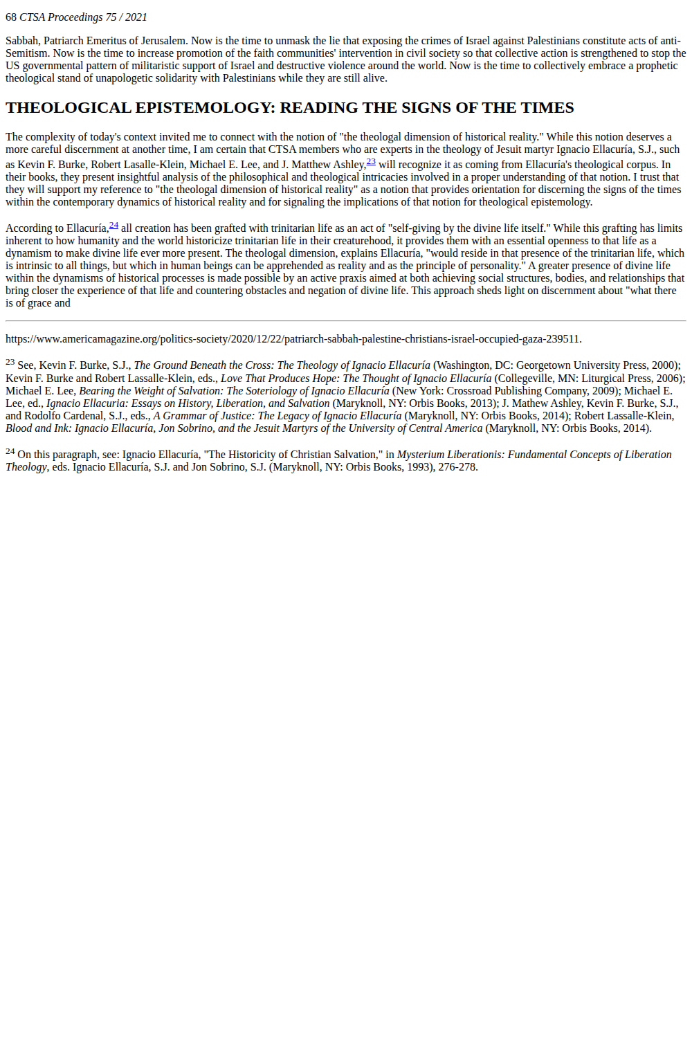68 CTSA Proceedings 75 / 2021
Sabbah, Patriarch Emeritus of Jerusalem. Now is the time to unmask the lie that exposing the crimes of Israel against Palestinians constitute acts of anti-Semitism. Now is the time to increase promotion of the faith communities' intervention in civil society so that collective action is strengthened to stop the US governmental pattern of militaristic support of Israel and destructive violence around the world. Now is the time to collectively embrace a prophetic theological stand of unapologetic solidarity with Palestinians while they are still alive.
THEOLOGICAL EPISTEMOLOGY: READING THE SIGNS OF THE TIMES
The complexity of today's context invited me to connect with the notion of "the theologal dimension of historical reality." While this notion deserves a more careful discernment at another time, I am certain that CTSA members who are experts in the theology of Jesuit martyr Ignacio Ellacuría, S.J., such as Kevin F. Burke, Robert Lasalle-Klein, Michael E. Lee, and J. Matthew Ashley,23 will recognize it as coming from Ellacuría's theological corpus. In their books, they present insightful analysis of the philosophical and theological intricacies involved in a proper understanding of that notion. I trust that they will support my reference to "the theologal dimension of historical reality" as a notion that provides orientation for discerning the signs of the times within the contemporary dynamics of historical reality and for signaling the implications of that notion for theological epistemology.
According to Ellacuría,24 all creation has been grafted with trinitarian life as an act of "self-giving by the divine life itself." While this grafting has limits inherent to how humanity and the world historicize trinitarian life in their creaturehood, it provides them with an essential openness to that life as a dynamism to make divine life ever more present. The theologal dimension, explains Ellacuría, "would reside in that presence of the trinitarian life, which is intrinsic to all things, but which in human beings can be apprehended as reality and as the principle of personality." A greater presence of divine life within the dynamisms of historical processes is made possible by an active praxis aimed at both achieving social structures, bodies, and relationships that bring closer the experience of that life and countering obstacles and negation of divine life. This approach sheds light on discernment about "what there is of grace and
https://www.americamagazine.org/politics-society/2020/12/22/patriarch-sabbah-palestine-christians-israel-occupied-gaza-239511.
23 See, Kevin F. Burke, S.J., The Ground Beneath the Cross: The Theology of Ignacio Ellacuría (Washington, DC: Georgetown University Press, 2000); Kevin F. Burke and Robert Lassalle-Klein, eds., Love That Produces Hope: The Thought of Ignacio Ellacuría (Collegeville, MN: Liturgical Press, 2006); Michael E. Lee, Bearing the Weight of Salvation: The Soteriology of Ignacio Ellacuría (New York: Crossroad Publishing Company, 2009); Michael E. Lee, ed., Ignacio Ellacuria: Essays on History, Liberation, and Salvation (Maryknoll, NY: Orbis Books, 2013); J. Mathew Ashley, Kevin F. Burke, S.J., and Rodolfo Cardenal, S.J., eds., A Grammar of Justice: The Legacy of Ignacio Ellacuría (Maryknoll, NY: Orbis Books, 2014); Robert Lassalle-Klein, Blood and Ink: Ignacio Ellacuría, Jon Sobrino, and the Jesuit Martyrs of the University of Central America (Maryknoll, NY: Orbis Books, 2014).
24 On this paragraph, see: Ignacio Ellacuría, "The Historicity of Christian Salvation," in Mysterium Liberationis: Fundamental Concepts of Liberation Theology, eds. Ignacio Ellacuría, S.J. and Jon Sobrino, S.J. (Maryknoll, NY: Orbis Books, 1993), 276-278.